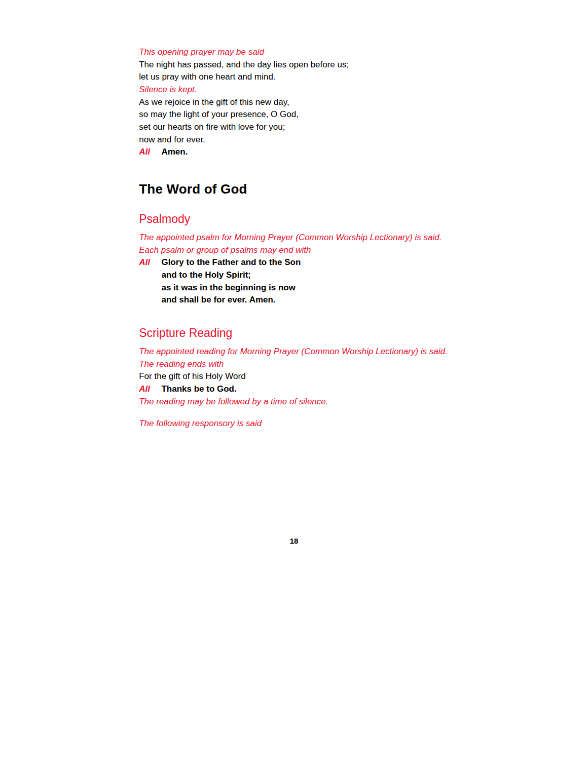This opening prayer may be said
The night has passed, and the day lies open before us;
let us pray with one heart and mind.
Silence is kept.
As we rejoice in the gift of this new day,
so may the light of your presence, O God,
set our hearts on fire with love for you;
now and for ever.
All Amen.
The Word of God
Psalmody
The appointed psalm for Morning Prayer (Common Worship Lectionary) is said.
Each psalm or group of psalms may end with
All Glory to the Father and to the Son
and to the Holy Spirit;
as it was in the beginning is now
and shall be for ever. Amen.
Scripture Reading
The appointed reading for Morning Prayer (Common Worship Lectionary) is said.
The reading ends with
For the gift of his Holy Word
All Thanks be to God.
The reading may be followed by a time of silence.
The following responsory is said
18